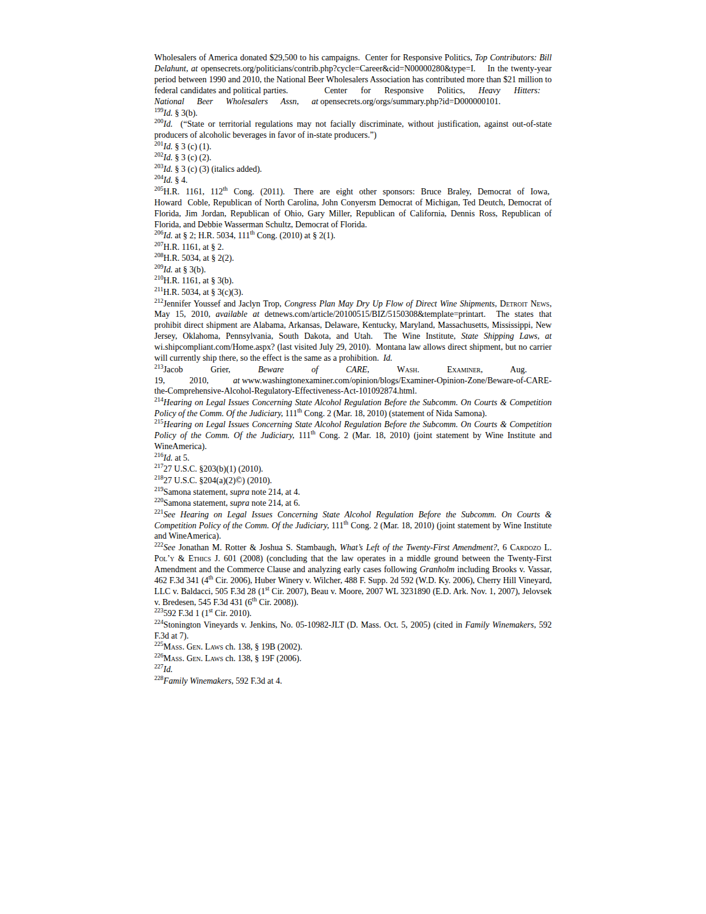Wholesalers of America donated $29,500 to his campaigns. Center for Responsive Politics, Top Contributors: Bill Delahunt, at opensecrets.org/politicians/contrib.php?cycle=Career&cid=N00000280&type=I. In the twenty-year period between 1990 and 2010, the National Beer Wholesalers Association has contributed more than $21 million to federal candidates and political parties. Center for Responsive Politics, Heavy Hitters: National Beer Wholesalers Assn, at opensecrets.org/orgs/summary.php?id=D000000101.
199Id. § 3(b).
200Id. (“State or territorial regulations may not facially discriminate, without justification, against out-of-state producers of alcoholic beverages in favor of in-state producers.”)
201Id. § 3 (c) (1).
202Id. § 3 (c) (2).
203Id. § 3 (c) (3) (italics added).
204Id. § 4.
205H.R. 1161, 112th Cong. (2011). There are eight other sponsors: Bruce Braley, Democrat of Iowa, Howard Coble, Republican of North Carolina, John Conyersm Democrat of Michigan, Ted Deutch, Democrat of Florida, Jim Jordan, Republican of Ohio, Gary Miller, Republican of California, Dennis Ross, Republican of Florida, and Debbie Wasserman Schultz, Democrat of Florida.
206Id. at § 2; H.R. 5034, 111th Cong. (2010) at § 2(1).
207H.R. 1161, at § 2.
208H.R. 5034, at § 2(2).
209Id. at § 3(b).
210H.R. 1161, at § 3(b).
211H.R. 5034, at § 3(c)(3).
212Jennifer Youssef and Jaclyn Trop, Congress Plan May Dry Up Flow of Direct Wine Shipments, Detroit News, May 15, 2010, available at detnews.com/article/20100515/BIZ/5150308&template=printart. The states that prohibit direct shipment are Alabama, Arkansas, Delaware, Kentucky, Maryland, Massachusetts, Mississippi, New Jersey, Oklahoma, Pennsylvania, South Dakota, and Utah. The Wine Institute, State Shipping Laws, at wi.shipcompliant.com/Home.aspx? (last visited July 29, 2010). Montana law allows direct shipment, but no carrier will currently ship there, so the effect is the same as a prohibition. Id.
213Jacob Grier, Beware of CARE, Wash. Examiner, Aug. 19, 2010, at www.washingtonexaminer.com/opinion/blogs/Examiner-Opinion-Zone/Beware-of-CARE-the-Comprehensive-Alcohol-Regulatory-Effectiveness-Act-101092874.html.
214Hearing on Legal Issues Concerning State Alcohol Regulation Before the Subcomm. On Courts & Competition Policy of the Comm. Of the Judiciary, 111th Cong. 2 (Mar. 18, 2010) (statement of Nida Samona).
215Hearing on Legal Issues Concerning State Alcohol Regulation Before the Subcomm. On Courts & Competition Policy of the Comm. Of the Judiciary, 111th Cong. 2 (Mar. 18, 2010) (joint statement by Wine Institute and WineAmerica).
216Id. at 5.
21727 U.S.C. §203(b)(1) (2010).
21827 U.S.C. §204(a)(2)©) (2010).
219Samona statement, supra note 214, at 4.
220Samona statement, supra note 214, at 6.
221See Hearing on Legal Issues Concerning State Alcohol Regulation Before the Subcomm. On Courts & Competition Policy of the Comm. Of the Judiciary, 111th Cong. 2 (Mar. 18, 2010) (joint statement by Wine Institute and WineAmerica).
222See Jonathan M. Rotter & Joshua S. Stambaugh, What’s Left of the Twenty-First Amendment?, 6 Cardozo L. Pol’y & Ethics J. 601 (2008) (concluding that the law operates in a middle ground between the Twenty-First Amendment and the Commerce Clause and analyzing early cases following Granholm including Brooks v. Vassar, 462 F.3d 341 (4th Cir. 2006), Huber Winery v. Wilcher, 488 F. Supp. 2d 592 (W.D. Ky. 2006), Cherry Hill Vineyard, LLC v. Baldacci, 505 F.3d 28 (1st Cir. 2007), Beau v. Moore, 2007 WL 3231890 (E.D. Ark. Nov. 1, 2007), Jelovsek v. Bredesen, 545 F.3d 431 (6th Cir. 2008)).
223592 F.3d 1 (1st Cir. 2010).
224Stonington Vineyards v. Jenkins, No. 05-10982-JLT (D. Mass. Oct. 5, 2005) (cited in Family Winemakers, 592 F.3d at 7).
225Mass. Gen. Laws ch. 138, § 19B (2002).
226Mass. Gen. Laws ch. 138, § 19F (2006).
227Id.
228Family Winemakers, 592 F.3d at 4.